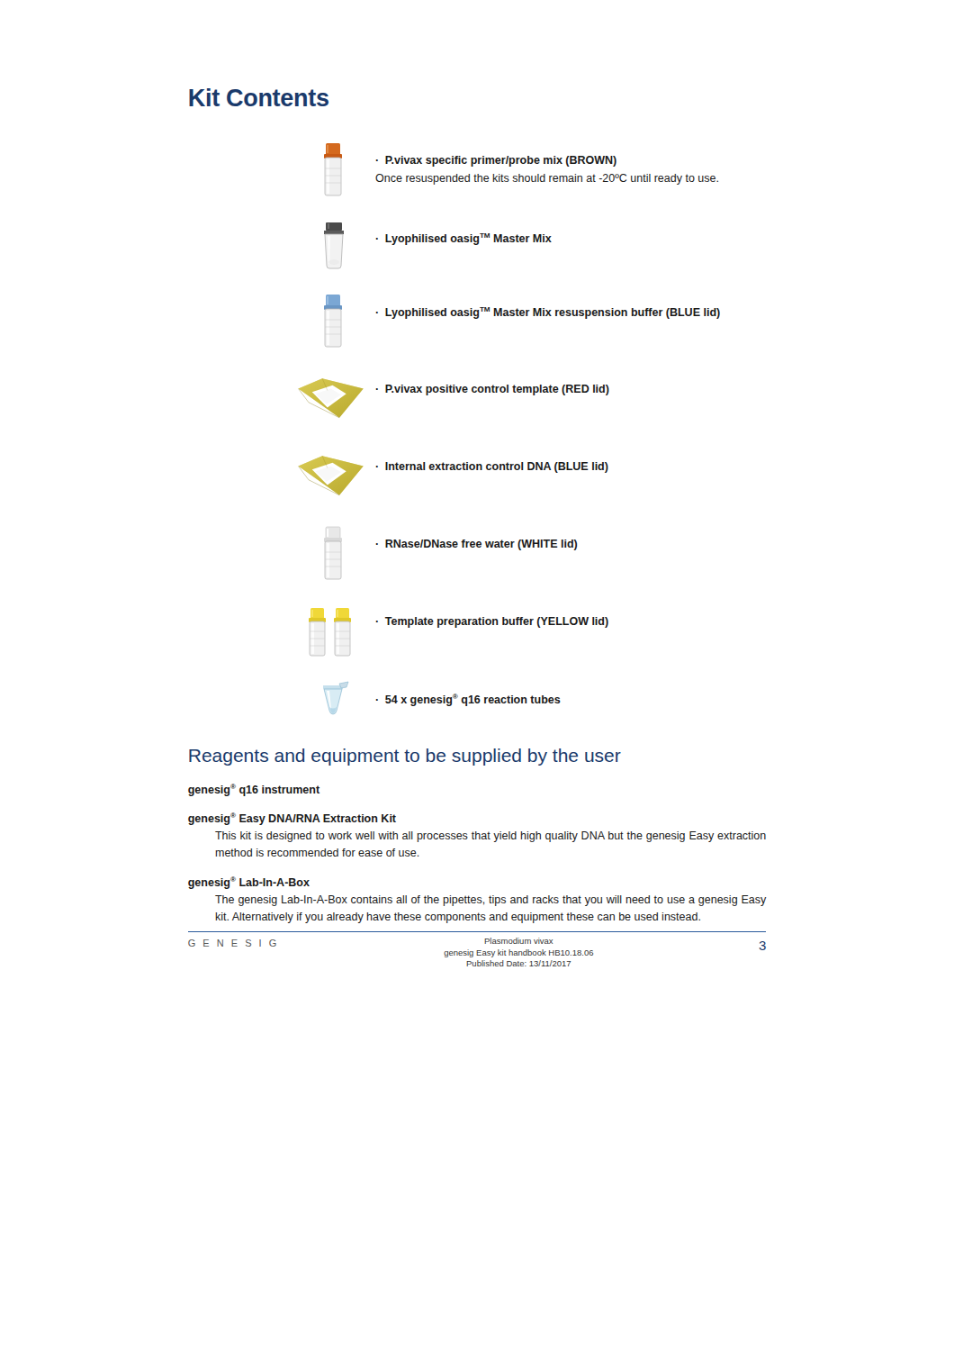Kit Contents
· P.vivax specific primer/probe mix (BROWN) Once resuspended the kits should remain at -20ºC until ready to use.
· Lyophilised oasigTM Master Mix
· Lyophilised oasigTM Master Mix resuspension buffer (BLUE lid)
· P.vivax positive control template (RED lid)
· Internal extraction control DNA (BLUE lid)
· RNase/DNase free water (WHITE lid)
· Template preparation buffer (YELLOW lid)
· 54 x genesig® q16 reaction tubes
Reagents and equipment to be supplied by the user
genesig® q16 instrument
genesig® Easy DNA/RNA Extraction Kit
This kit is designed to work well with all processes that yield high quality DNA but the genesig Easy extraction method is recommended for ease of use.
genesig® Lab-In-A-Box
The genesig Lab-In-A-Box contains all of the pipettes, tips and racks that you will need to use a genesig Easy kit. Alternatively if you already have these components and equipment these can be used instead.
G E N E S I G
Plasmodium vivax
genesig Easy kit handbook HB10.18.06
Published Date: 13/11/2017
3